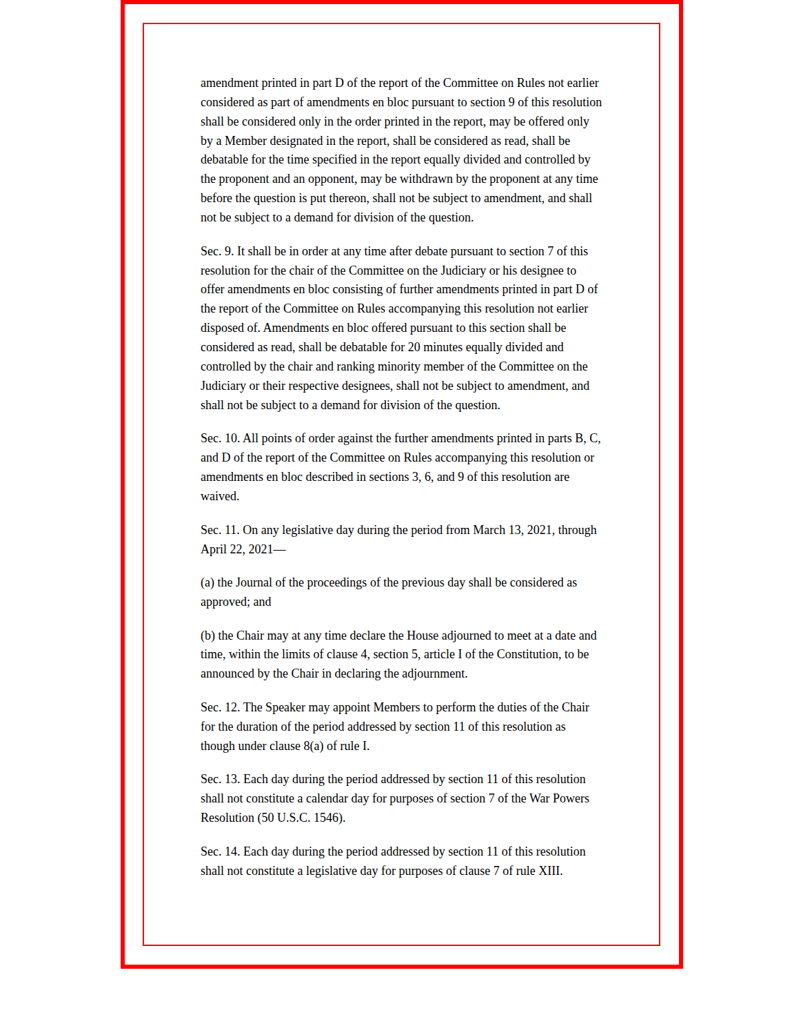amendment printed in part D of the report of the Committee on Rules not earlier considered as part of amendments en bloc pursuant to section 9 of this resolution shall be considered only in the order printed in the report, may be offered only by a Member designated in the report, shall be considered as read, shall be debatable for the time specified in the report equally divided and controlled by the proponent and an opponent, may be withdrawn by the proponent at any time before the question is put thereon, shall not be subject to amendment, and shall not be subject to a demand for division of the question.
Sec. 9. It shall be in order at any time after debate pursuant to section 7 of this resolution for the chair of the Committee on the Judiciary or his designee to offer amendments en bloc consisting of further amendments printed in part D of the report of the Committee on Rules accompanying this resolution not earlier disposed of. Amendments en bloc offered pursuant to this section shall be considered as read, shall be debatable for 20 minutes equally divided and controlled by the chair and ranking minority member of the Committee on the Judiciary or their respective designees, shall not be subject to amendment, and shall not be subject to a demand for division of the question.
Sec. 10. All points of order against the further amendments printed in parts B, C, and D of the report of the Committee on Rules accompanying this resolution or amendments en bloc described in sections 3, 6, and 9 of this resolution are waived.
Sec. 11. On any legislative day during the period from March 13, 2021, through April 22, 2021—
(a) the Journal of the proceedings of the previous day shall be considered as approved; and
(b) the Chair may at any time declare the House adjourned to meet at a date and time, within the limits of clause 4, section 5, article I of the Constitution, to be announced by the Chair in declaring the adjournment.
Sec. 12. The Speaker may appoint Members to perform the duties of the Chair for the duration of the period addressed by section 11 of this resolution as though under clause 8(a) of rule I.
Sec. 13. Each day during the period addressed by section 11 of this resolution shall not constitute a calendar day for purposes of section 7 of the War Powers Resolution (50 U.S.C. 1546).
Sec. 14. Each day during the period addressed by section 11 of this resolution shall not constitute a legislative day for purposes of clause 7 of rule XIII.